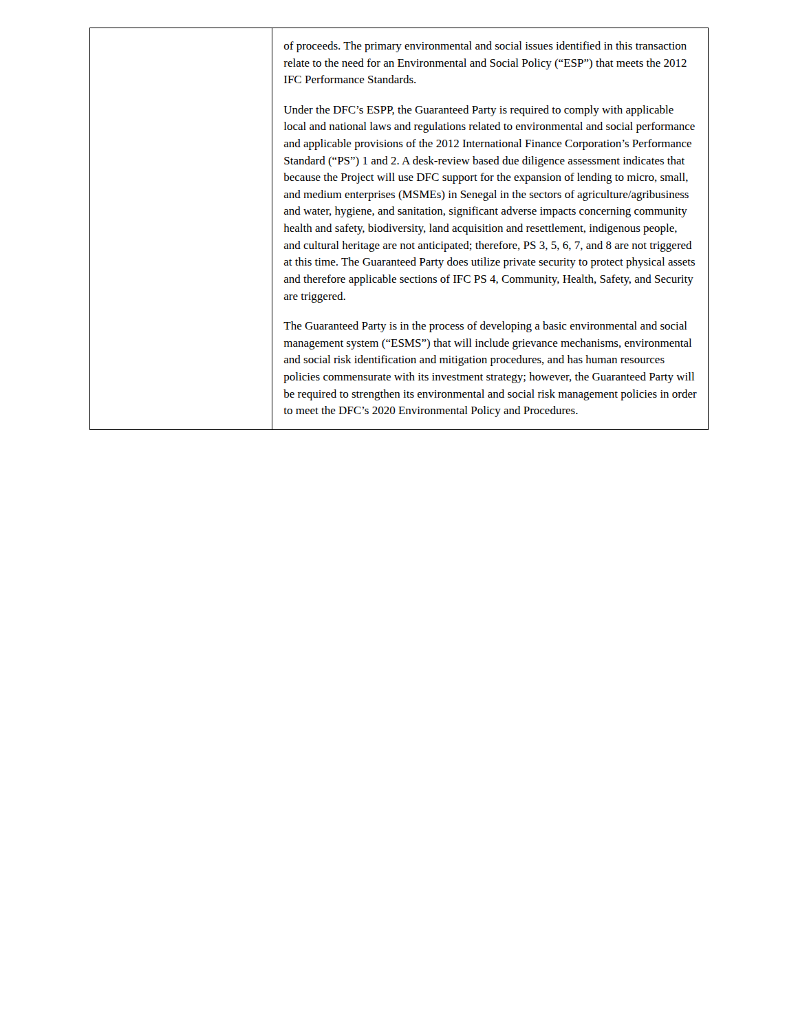| | of proceeds. The primary environmental and social issues identified in this transaction relate to the need for an Environmental and Social Policy (“ESP”) that meets the 2012 IFC Performance Standards. Under the DFC’s ESPP, the Guaranteed Party is required to comply with applicable local and national laws and regulations related to environmental and social performance and applicable provisions of the 2012 International Finance Corporation’s Performance Standard (“PS”) 1 and 2. A desk-review based due diligence assessment indicates that because the Project will use DFC support for the expansion of lending to micro, small, and medium enterprises (MSMEs) in Senegal in the sectors of agriculture/agribusiness and water, hygiene, and sanitation, significant adverse impacts concerning community health and safety, biodiversity, land acquisition and resettlement, indigenous people, and cultural heritage are not anticipated; therefore, PS 3, 5, 6, 7, and 8 are not triggered at this time. The Guaranteed Party does utilize private security to protect physical assets and therefore applicable sections of IFC PS 4, Community, Health, Safety, and Security are triggered. The Guaranteed Party is in the process of developing a basic environmental and social management system (“ESMS”) that will include grievance mechanisms, environmental and social risk identification and mitigation procedures, and has human resources policies commensurate with its investment strategy; however, the Guaranteed Party will be required to strengthen its environmental and social risk management policies in order to meet the DFC’s 2020 Environmental Policy and Procedures. |